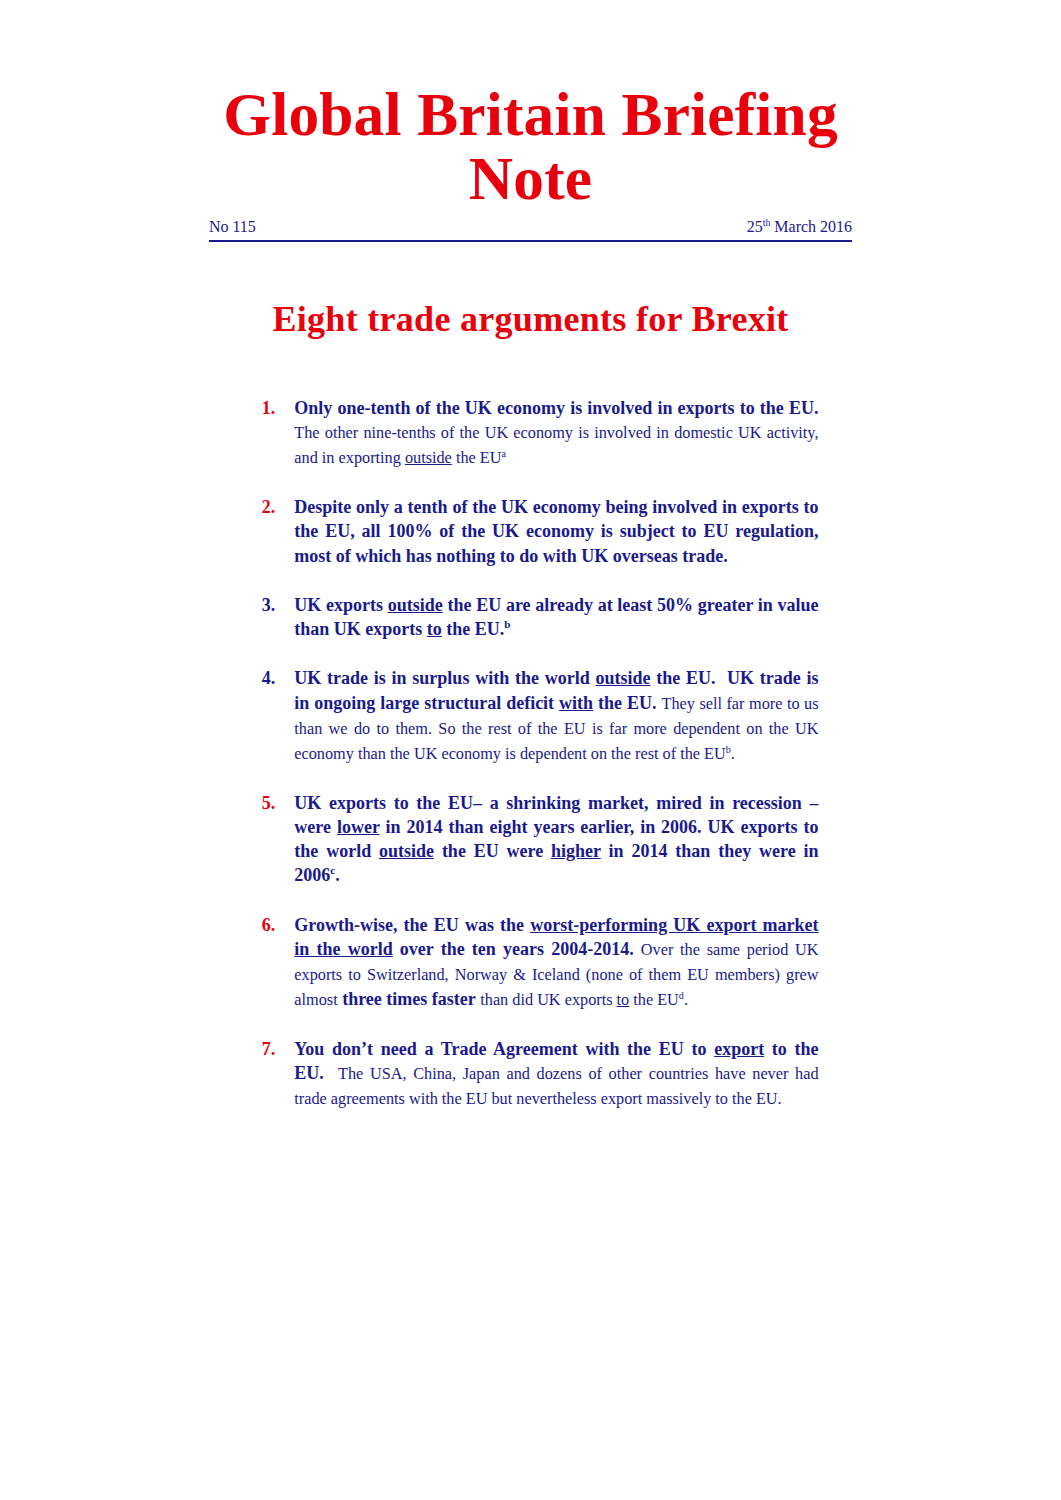Global Britain Briefing Note
No 115
25th March 2016
Eight trade arguments for Brexit
Only one-tenth of the UK economy is involved in exports to the EU. The other nine-tenths of the UK economy is involved in domestic UK activity, and in exporting outside the EUa
Despite only a tenth of the UK economy being involved in exports to the EU, all 100% of the UK economy is subject to EU regulation, most of which has nothing to do with UK overseas trade.
UK exports outside the EU are already at least 50% greater in value than UK exports to the EU.b
UK trade is in surplus with the world outside the EU. UK trade is in ongoing large structural deficit with the EU. They sell far more to us than we do to them. So the rest of the EU is far more dependent on the UK economy than the UK economy is dependent on the rest of the EUb.
UK exports to the EU– a shrinking market, mired in recession – were lower in 2014 than eight years earlier, in 2006. UK exports to the world outside the EU were higher in 2014 than they were in 2006c.
Growth-wise, the EU was the worst-performing UK export market in the world over the ten years 2004-2014. Over the same period UK exports to Switzerland, Norway & Iceland (none of them EU members) grew almost three times faster than did UK exports to the EUd.
You don’t need a Trade Agreement with the EU to export to the EU. The USA, China, Japan and dozens of other countries have never had trade agreements with the EU but nevertheless export massively to the EU.